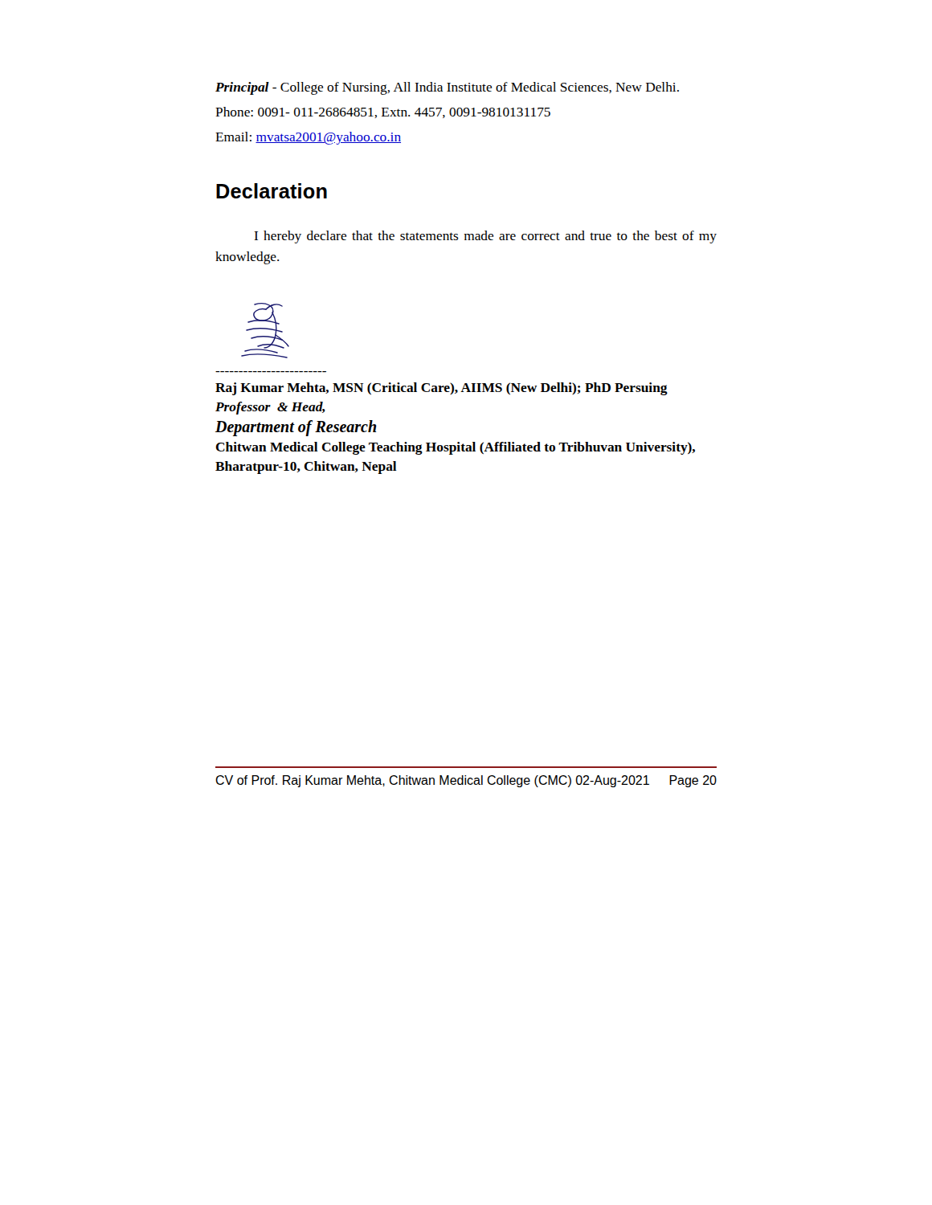Principal - College of Nursing, All India Institute of Medical Sciences, New Delhi.
Phone: 0091- 011-26864851, Extn. 4457, 0091-9810131175
Email: mvatsa2001@yahoo.co.in
Declaration
I hereby declare that the statements made are correct and true to the best of my knowledge.
------------------------
Raj Kumar Mehta, MSN (Critical Care), AIIMS (New Delhi); PhD Persuing
Professor & Head,
Department of Research
Chitwan Medical College Teaching Hospital (Affiliated to Tribhuvan University),
Bharatpur-10, Chitwan, Nepal
CV of Prof. Raj Kumar Mehta, Chitwan Medical College (CMC) 02-Aug-2021 Page 20